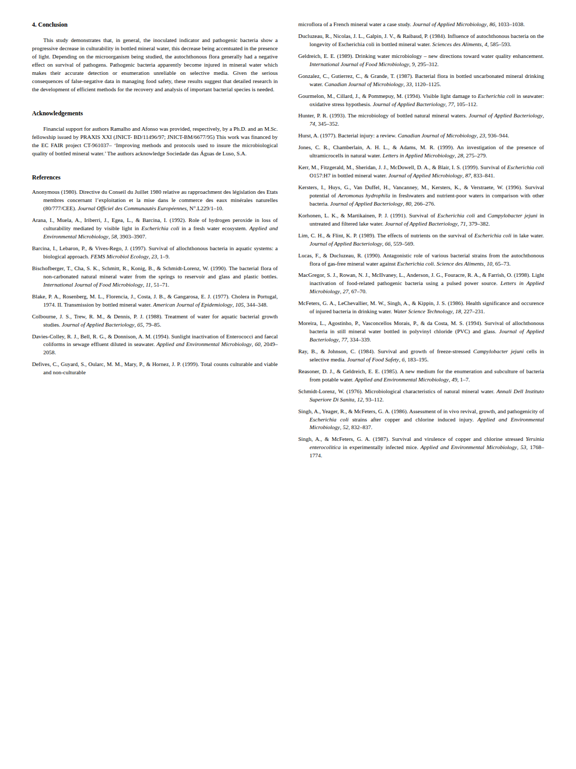4. Conclusion
This study demonstrates that, in general, the inoculated indicator and pathogenic bacteria show a progressive decrease in culturability in bottled mineral water, this decrease being accentuated in the presence of light. Depending on the microorganism being studied, the autochthonous flora generally had a negative effect on survival of pathogens. Pathogenic bacteria apparently become injured in mineral water which makes their accurate detection or enumeration unreliable on selective media. Given the serious consequences of false-negative data in managing food safety, these results suggest that detailed research in the development of efficient methods for the recovery and analysis of important bacterial species is needed.
Acknowledgements
Financial support for authors Ramalho and Afonso was provided, respectively, by a Ph.D. and an M.Sc. fellowship issued by PRAXIS XXI (JNICT- BD/11496/97; JNICT-BM/6677/95) This work was financed by the EC FAIR project CT-961037– ‘Improving methods and protocols used to insure the microbiological quality of bottled mineral water.’ The authors acknowledge Sociedade das Águas de Luso, S.A.
References
Anonymous (1980). Directive du Conseil du Juillet 1980 relative au rapproachment des législation des Etats membres concernant l’exploitation et la mise dans le commerce des eaux minérales naturelles (80/777/CEE). Journal Officiel des Communautès Européennes, N°.L229/1–10.
Arana, I., Muela, A., Iriberri, J., Egea, L., & Barcina, I. (1992). Role of hydrogen peroxide in loss of culturability mediated by visible light in Escherichia coli in a fresh water ecosystem. Applied and Environmental Microbiology, 58, 3903–3907.
Barcina, I., Lebaron, P., & Vives-Rego, J. (1997). Survival of allochthonous bacteria in aquatic systems: a biological approach. FEMS Microbiol Ecology, 23, 1–9.
Bischofberger, T., Cha, S. K., Schmitt, R., Konig, B., & Schmidt-Lorenz, W. (1990). The bacterial flora of non-carbonated natural mineral water from the springs to reservoir and glass and plastic bottles. International Journal of Food Microbiology, 11, 51–71.
Blake, P. A., Rosenberg, M. L., Florencia, J., Costa, J. B., & Gangarosa, E. J. (1977). Cholera in Portugal, 1974. II. Transmission by bottled mineral water. American Journal of Epidemiology, 105, 344–348.
Colbourne, J. S., Trew, R. M., & Dennis, P. J. (1988). Treatment of water for aquatic bacterial growth studies. Journal of Applied Bacteriology, 65, 79–85.
Davies-Colley, R. J., Bell, R. G., & Donnison, A. M. (1994). Sunlight inactivation of Enterococci and faecal coliforms in sewage effluent diluted in seawater. Applied and Environmental Microbiology, 60, 2049–2058.
Defives, C., Guyard, S., Oularc, M. M., Mary, P., & Hornez, J. P. (1999). Total counts culturable and viable and non-culturable
microflora of a French mineral water a case study. Journal of Applied Microbiology, 86, 1033–1038.
Ducluzeau, R., Nicolas, J. L., Galpin, J. V., & Raibaud, P. (1984). Influence of autochthonous bacteria on the longevity of Escherichia coli in bottled mineral water. Sciences des Aliments, 4, 585–593.
Geldreich, E. E. (1989). Drinking water microbiology – new directions toward water quality enhancement. International Journal of Food Microbiology, 9, 295–312.
Gonzalez, C., Gutierrez, C., & Grande, T. (1987). Bacterial flora in bottled uncarbonated mineral drinking water. Canadian Journal of Microbiology, 33, 1120–1125.
Gourmelon, M., Cillard, J., & Pommepuy, M. (1994). Visible light damage to Escherichia coli in seawater: oxidative stress hypothesis. Journal of Applied Bacteriology, 77, 105–112.
Hunter, P. R. (1993). The microbiology of bottled natural mineral waters. Journal of Applied Bacteriology, 74, 345–352.
Hurst, A. (1977). Bacterial injury: a review. Canadian Journal of Microbiology, 23, 936–944.
Jones, C. R., Chamberlain, A. H. L., & Adams, M. R. (1999). An investigation of the presence of ultramicrocells in natural water. Letters in Applied Microbiology, 28, 275–279.
Kerr, M., Fitzgerald, M., Sheridan, J. J., McDowell, D. A., & Blair, I. S. (1999). Survival of Escherichia coli O157:H7 in bottled mineral water. Journal of Applied Microbiology, 87, 833–841.
Kersters, I., Huys, G., Van Duffel, H., Vancanney, M., Kersters, K., & Verstraete, W. (1996). Survival potential of Aeromonas hydrophila in freshwaters and nutrient-poor waters in comparison with other bacteria. Journal of Applied Bacteriology, 80, 266–276.
Korhonen, L. K., & Martikainen, P. J. (1991). Survival of Escherichia coli and Campylobacter jejuni in untreated and filtered lake water. Journal of Applied Bacteriology, 71, 379–382.
Lim, C. H., & Flint, K. P. (1989). The effects of nutrients on the survival of Escherichia coli in lake water. Journal of Applied Bacteriology, 66, 559–569.
Lucas, F., & Ducluzeau, R. (1990). Antagonistic role of various bacterial strains from the autochthonous flora of gas-free mineral water against Escherichia coli. Science des Aliments, 10, 65–73.
MacGregor, S. J., Rowan, N. J., McIIvaney, L., Anderson, J. G., Fouracre, R. A., & Farrish, O. (1998). Light inactivation of food-related pathogenic bacteria using a pulsed power source. Letters in Applied Microbiology, 27, 67–70.
McFeters, G. A., LeChevallier, M. W., Singh, A., & Kippin, J. S. (1986). Health significance and occurence of injured bacteria in drinking water. Water Science Technology, 18, 227–231.
Moreira, L., Agostinho, P., Vasconcellos Morais, P., & da Costa, M. S. (1994). Survival of allochthonous bacteria in still mineral water bottled in polyvinyl chloride (PVC) and glass. Journal of Applied Bacteriology, 77, 334–339.
Ray, B., & Johnson, C. (1984). Survival and growth of freeze-stressed Campylobacter jejuni cells in selective media. Journal of Food Safety, 6, 183–195.
Reasoner, D. J., & Geldreich, E. E. (1985). A new medium for the enumeration and subculture of bacteria from potable water. Applied and Environmental Microbiology, 49, 1–7.
Schmidt-Lorenz, W. (1976). Microbiological characteristics of natural mineral water. Annali Dell Instituto Superiore Di Sanita, 12, 93–112.
Singh, A., Yeager, R., & McFeters, G. A. (1986). Assessment of in vivo revival, growth, and pathogenicity of Escherichia coli strains after copper and chlorine induced injury. Applied and Environmental Microbiology, 52, 832–837.
Singh, A., & McFeters, G. A. (1987). Survival and virulence of copper and chlorine stressed Yersinia enterocolitica in experimentally infected mice. Applied and Environmental Microbiology, 53, 1768–1774.